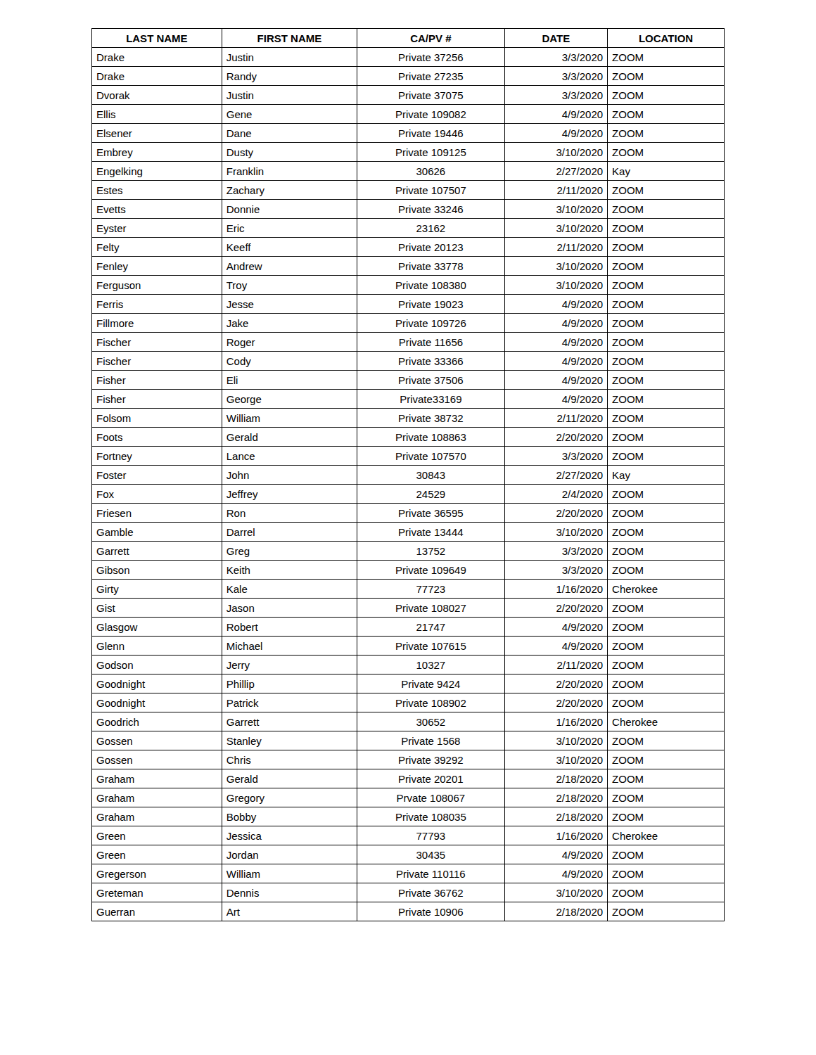| LAST NAME | FIRST NAME | CA/PV # | DATE | LOCATION |
| --- | --- | --- | --- | --- |
| Drake | Justin | Private 37256 | 3/3/2020 | ZOOM |
| Drake | Randy | Private 27235 | 3/3/2020 | ZOOM |
| Dvorak | Justin | Private 37075 | 3/3/2020 | ZOOM |
| Ellis | Gene | Private 109082 | 4/9/2020 | ZOOM |
| Elsener | Dane | Private 19446 | 4/9/2020 | ZOOM |
| Embrey | Dusty | Private 109125 | 3/10/2020 | ZOOM |
| Engelking | Franklin | 30626 | 2/27/2020 | Kay |
| Estes | Zachary | Private 107507 | 2/11/2020 | ZOOM |
| Evetts | Donnie | Private 33246 | 3/10/2020 | ZOOM |
| Eyster | Eric | 23162 | 3/10/2020 | ZOOM |
| Felty | Keeff | Private 20123 | 2/11/2020 | ZOOM |
| Fenley | Andrew | Private 33778 | 3/10/2020 | ZOOM |
| Ferguson | Troy | Private 108380 | 3/10/2020 | ZOOM |
| Ferris | Jesse | Private 19023 | 4/9/2020 | ZOOM |
| Fillmore | Jake | Private 109726 | 4/9/2020 | ZOOM |
| Fischer | Roger | Private 11656 | 4/9/2020 | ZOOM |
| Fischer | Cody | Private 33366 | 4/9/2020 | ZOOM |
| Fisher | Eli | Private 37506 | 4/9/2020 | ZOOM |
| Fisher | George | Private33169 | 4/9/2020 | ZOOM |
| Folsom | William | Private 38732 | 2/11/2020 | ZOOM |
| Foots | Gerald | Private 108863 | 2/20/2020 | ZOOM |
| Fortney | Lance | Private 107570 | 3/3/2020 | ZOOM |
| Foster | John | 30843 | 2/27/2020 | Kay |
| Fox | Jeffrey | 24529 | 2/4/2020 | ZOOM |
| Friesen | Ron | Private 36595 | 2/20/2020 | ZOOM |
| Gamble | Darrel | Private 13444 | 3/10/2020 | ZOOM |
| Garrett | Greg | 13752 | 3/3/2020 | ZOOM |
| Gibson | Keith | Private 109649 | 3/3/2020 | ZOOM |
| Girty | Kale | 77723 | 1/16/2020 | Cherokee |
| Gist | Jason | Private 108027 | 2/20/2020 | ZOOM |
| Glasgow | Robert | 21747 | 4/9/2020 | ZOOM |
| Glenn | Michael | Private 107615 | 4/9/2020 | ZOOM |
| Godson | Jerry | 10327 | 2/11/2020 | ZOOM |
| Goodnight | Phillip | Private 9424 | 2/20/2020 | ZOOM |
| Goodnight | Patrick | Private 108902 | 2/20/2020 | ZOOM |
| Goodrich | Garrett | 30652 | 1/16/2020 | Cherokee |
| Gossen | Stanley | Private 1568 | 3/10/2020 | ZOOM |
| Gossen | Chris | Private 39292 | 3/10/2020 | ZOOM |
| Graham | Gerald | Private 20201 | 2/18/2020 | ZOOM |
| Graham | Gregory | Prvate 108067 | 2/18/2020 | ZOOM |
| Graham | Bobby | Private 108035 | 2/18/2020 | ZOOM |
| Green | Jessica | 77793 | 1/16/2020 | Cherokee |
| Green | Jordan | 30435 | 4/9/2020 | ZOOM |
| Gregerson | William | Private 110116 | 4/9/2020 | ZOOM |
| Greteman | Dennis | Private 36762 | 3/10/2020 | ZOOM |
| Guerran | Art | Private 10906 | 2/18/2020 | ZOOM |